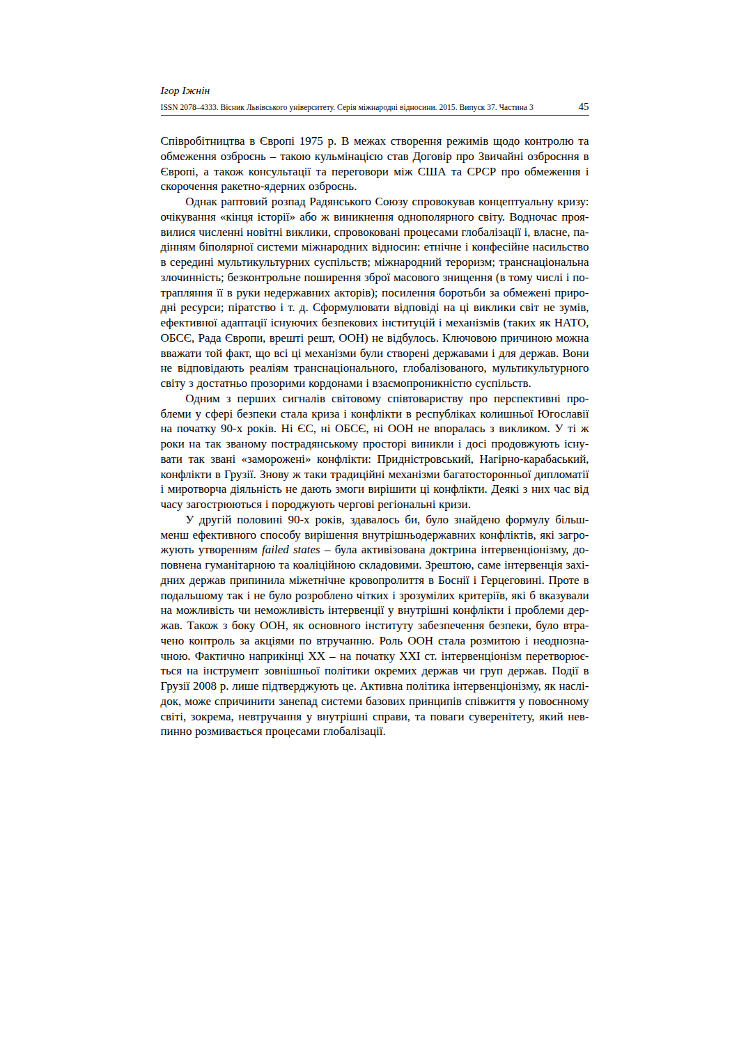Ігор Іжнін
ISSN 2078–4333. Вісник Львівського університету. Серія міжнародні відносини. 2015. Випуск 37. Частина 3 45
Співробітництва в Європі 1975 р. В межах створення режимів щодо контролю та обмеження озброєнь – такою кульмінацією став Договір про Звичайні озброєння в Європі, а також консультації та переговори між США та СРСР про обмеження і скорочення ракетно-ядерних озброєнь.
Однак раптовий розпад Радянського Союзу спровокував концептуальну кризу: очікування «кінця історії» або ж виникнення однополярного світу. Водночас проявилися численні новітні виклики, спровоковані процесами глобалізації і, власне, падінням біполярної системи міжнародних відносин: етнічне і конфесійне насильство в середині мультикультурних суспільств; міжнародний тероризм; транснаціональна злочинність; безконтрольне поширення зброї масового знищення (в тому числі і потрапляння її в руки недержавних акторів); посилення боротьби за обмежені природні ресурси; піратство і т. д. Сформулювати відповіді на ці виклики світ не зумів, ефективної адаптації існуючих безпекових інституцій і механізмів (таких як НАТО, ОБСЄ, Рада Європи, врешті решт, ООН) не відбулось. Ключовою причиною можна вважати той факт, що всі ці механізми були створені державами і для держав. Вони не відповідають реаліям транснаціонального, глобалізованого, мультикультурного світу з достатньо прозорими кордонами і взаємопроникністю суспільств.
Одним з перших сигналів світовому співтовариству про перспективні проблеми у сфері безпеки стала криза і конфлікти в республіках колишньої Югославії на початку 90-х років. Ні ЄС, ні ОБСЄ, ні ООН не впоралась з викликом. У ті ж роки на так званому пострадянському просторі виникли і досі продовжують існувати так звані «заморожені» конфлікти: Придністровський, Нагірно-карабаський, конфлікти в Грузії. Знову ж таки традиційні механізми багатосторонньої дипломатії і миротворча діяльність не дають змоги вирішити ці конфлікти. Деякі з них час від часу загострюються і породжують чергові регіональні кризи.
У другій половині 90-х років, здавалось би, було знайдено формулу більш-менш ефективного способу вирішення внутрішньодержавних конфліктів, які загрожують утворенням failed states – була активізована доктрина інтервенціонізму, доповнена гуманітарною та коаліційною складовими. Зрештою, саме інтервенція західних держав припинила міжетнічне кровопролиття в Боснії і Герцеговині. Проте в подальшому так і не було розроблено чітких і зрозумілих критеріїв, які б вказували на можливість чи неможливість інтервенції у внутрішні конфлікти і проблеми держав. Також з боку ООН, як основного інституту забезпечення безпеки, було втрачено контроль за акціями по втручанню. Роль ООН стала розмитою і неоднозначною. Фактично наприкінці XX – на початку XXI ст. інтервенціонізм перетворюється на інструмент зовнішньої політики окремих держав чи груп держав. Події в Грузії 2008 р. лише підтверджують це. Активна політика інтервенціонізму, як наслідок, може спричинити занепад системи базових принципів співжиття у повоєнному світі, зокрема, невтручання у внутрішні справи, та поваги суверенітету, який невпинно розмивається процесами глобалізації.